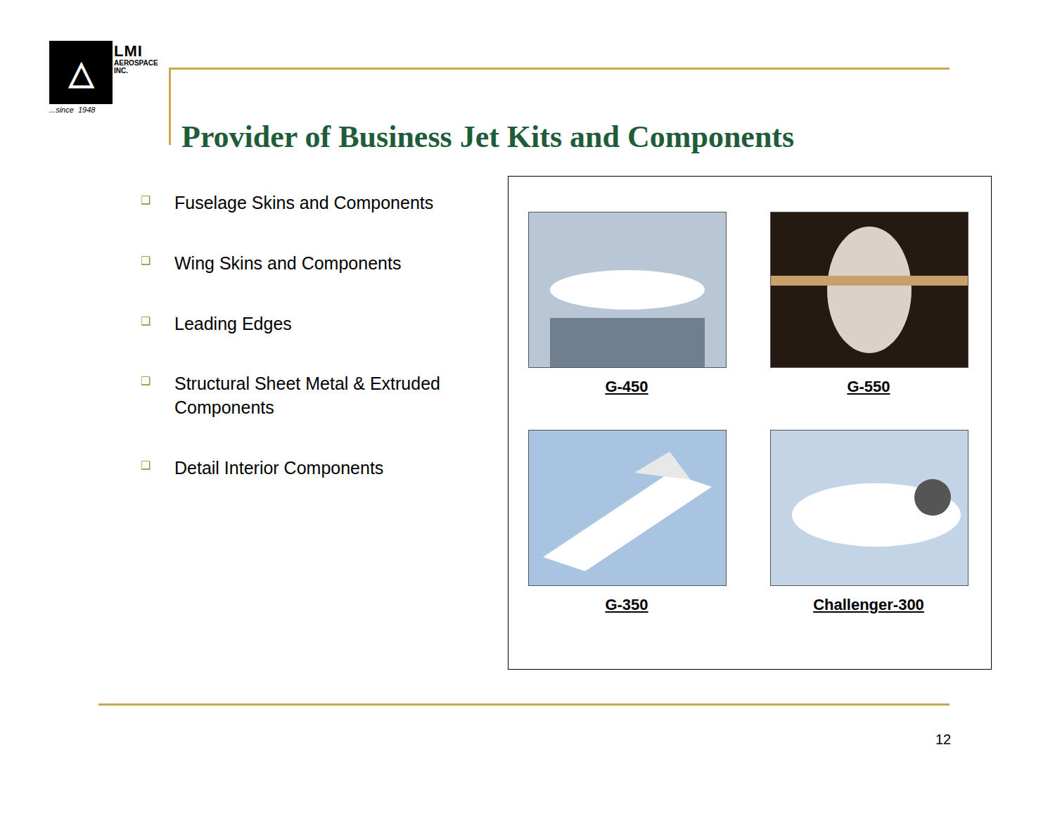△
LMI
AEROSPACE
INC.
...since 1948
Provider of Business Jet Kits and Components
Fuselage Skins and Components
Wing Skins and Components
Leading Edges
Structural Sheet Metal & Extruded Components
Detail Interior Components
G-450
G-550
G-350
Challenger-300
12